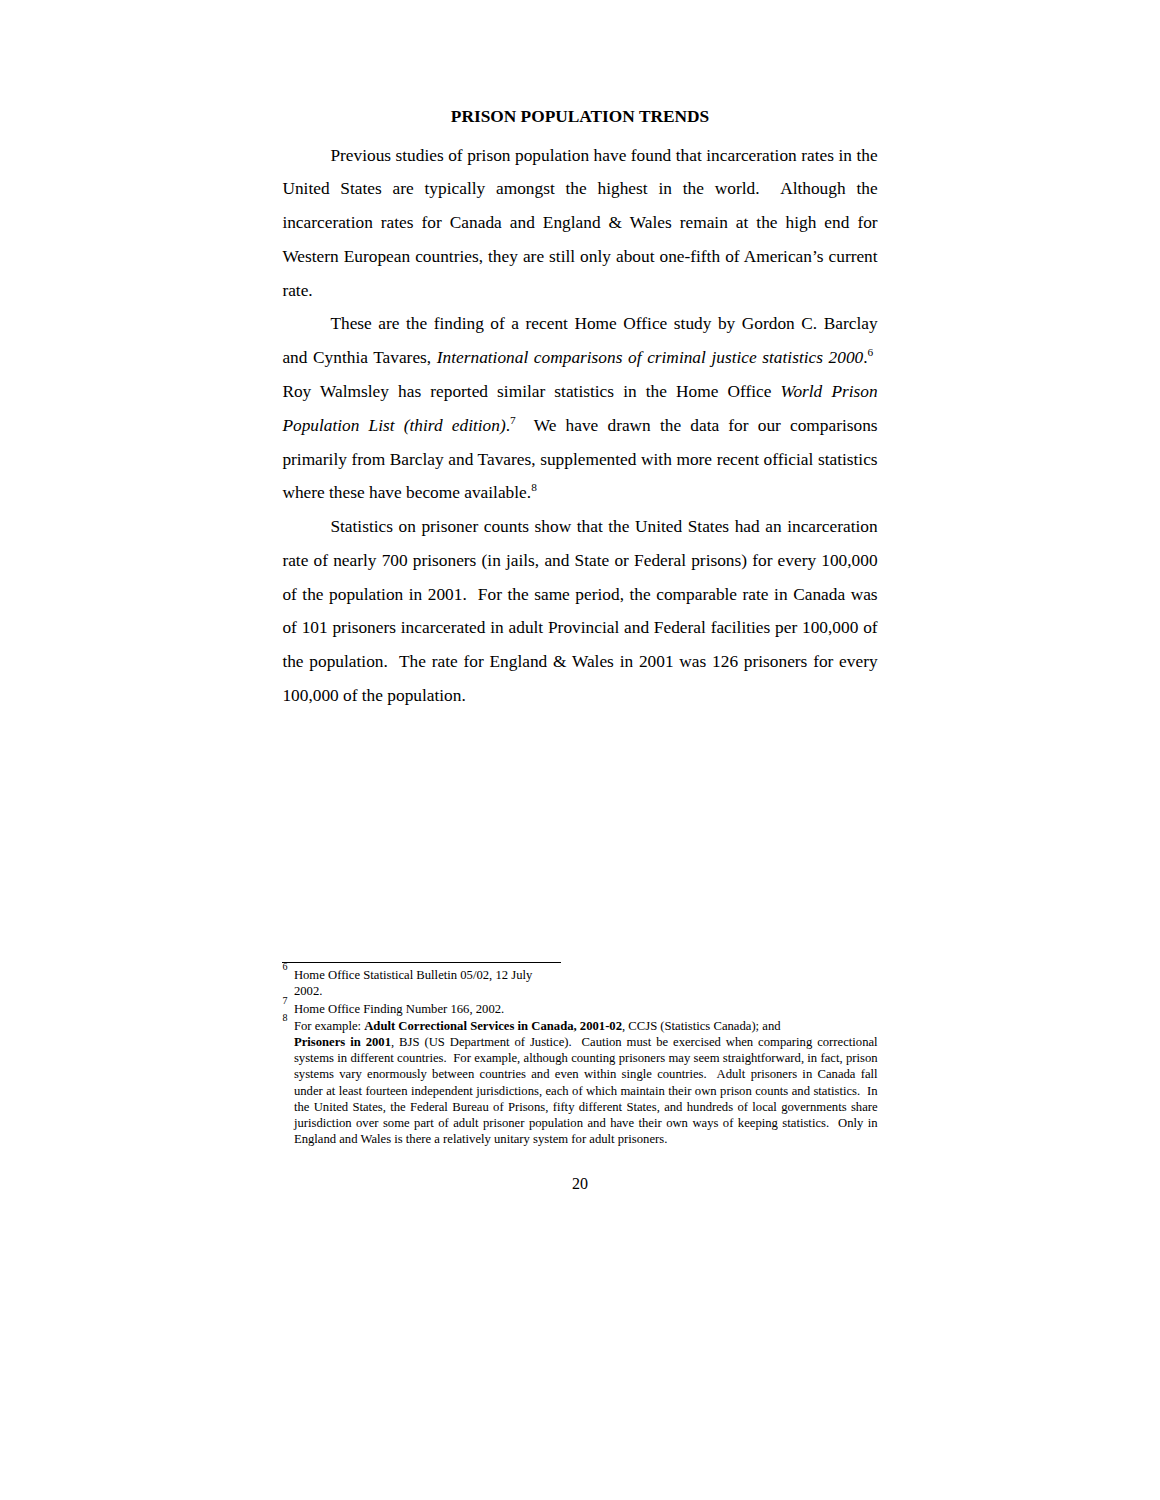PRISON POPULATION TRENDS
Previous studies of prison population have found that incarceration rates in the United States are typically amongst the highest in the world. Although the incarceration rates for Canada and England & Wales remain at the high end for Western European countries, they are still only about one-fifth of American’s current rate.
These are the finding of a recent Home Office study by Gordon C. Barclay and Cynthia Tavares, International comparisons of criminal justice statistics 2000.6 Roy Walmsley has reported similar statistics in the Home Office World Prison Population List (third edition).7 We have drawn the data for our comparisons primarily from Barclay and Tavares, supplemented with more recent official statistics where these have become available.8
Statistics on prisoner counts show that the United States had an incarceration rate of nearly 700 prisoners (in jails, and State or Federal prisons) for every 100,000 of the population in 2001. For the same period, the comparable rate in Canada was of 101 prisoners incarcerated in adult Provincial and Federal facilities per 100,000 of the population. The rate for England & Wales in 2001 was 126 prisoners for every 100,000 of the population.
6Home Office Statistical Bulletin 05/02, 12 July 2002.
7Home Office Finding Number 166, 2002.
8For example: Adult Correctional Services in Canada, 2001-02, CCJS (Statistics Canada); and
Prisoners in 2001, BJS (US Department of Justice). Caution must be exercised when comparing correctional systems in different countries. For example, although counting prisoners may seem straightforward, in fact, prison systems vary enormously between countries and even within single countries. Adult prisoners in Canada fall under at least fourteen independent jurisdictions, each of which maintain their own prison counts and statistics. In the United States, the Federal Bureau of Prisons, fifty different States, and hundreds of local governments share jurisdiction over some part of adult prisoner population and have their own ways of keeping statistics. Only in England and Wales is there a relatively unitary system for adult prisoners.
20